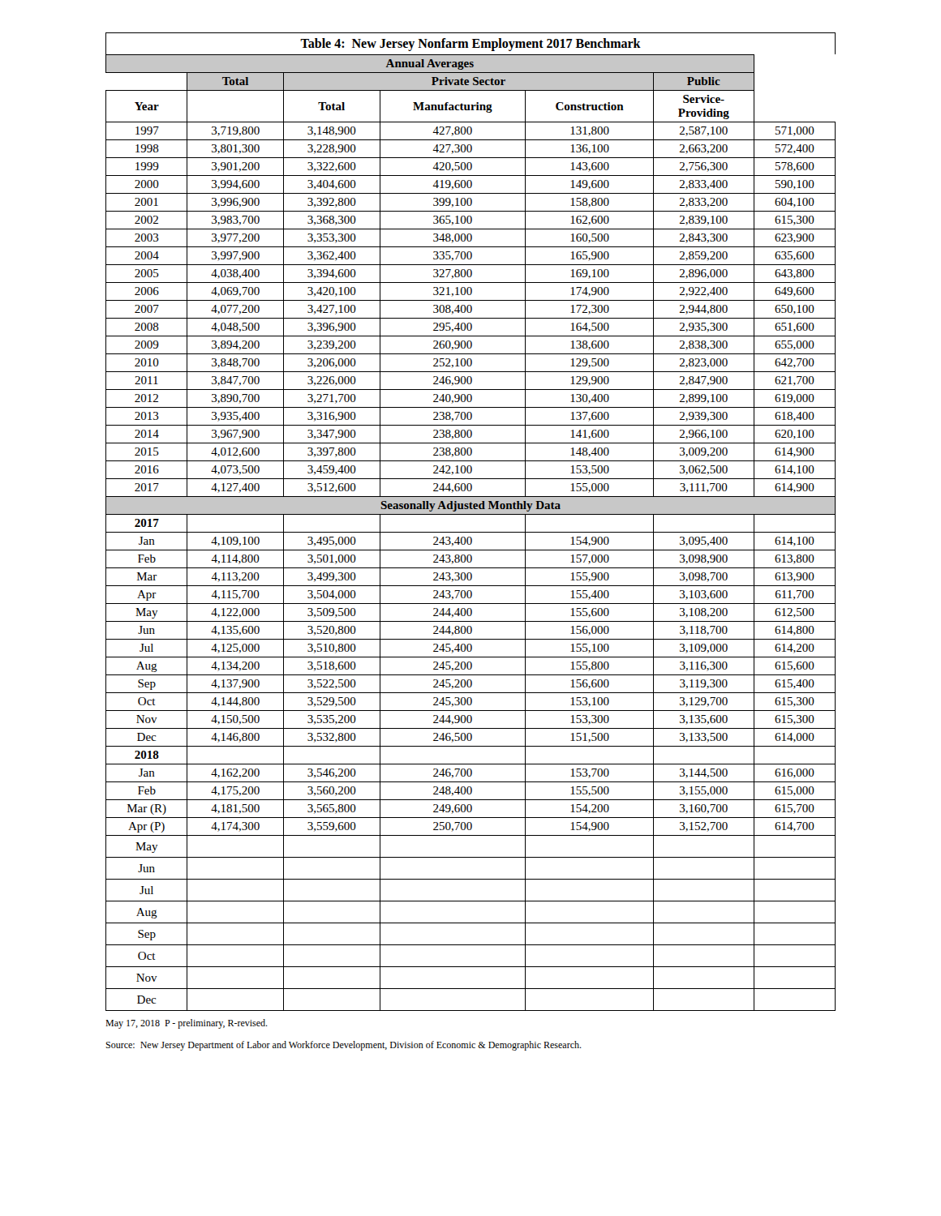Table 4: New Jersey Nonfarm Employment 2017 Benchmark
| Annual Averages |
| | Total | Private Sector | Public |
| Year | | Total | Manufacturing | Construction | Service- Providing |
| 1997 | 3,719,800 | 3,148,900 | 427,800 | 131,800 | 2,587,100 | 571,000 |
| 1998 | 3,801,300 | 3,228,900 | 427,300 | 136,100 | 2,663,200 | 572,400 |
| 1999 | 3,901,200 | 3,322,600 | 420,500 | 143,600 | 2,756,300 | 578,600 |
| 2000 | 3,994,600 | 3,404,600 | 419,600 | 149,600 | 2,833,400 | 590,100 |
| 2001 | 3,996,900 | 3,392,800 | 399,100 | 158,800 | 2,833,200 | 604,100 |
| 2002 | 3,983,700 | 3,368,300 | 365,100 | 162,600 | 2,839,100 | 615,300 |
| 2003 | 3,977,200 | 3,353,300 | 348,000 | 160,500 | 2,843,300 | 623,900 |
| 2004 | 3,997,900 | 3,362,400 | 335,700 | 165,900 | 2,859,200 | 635,600 |
| 2005 | 4,038,400 | 3,394,600 | 327,800 | 169,100 | 2,896,000 | 643,800 |
| 2006 | 4,069,700 | 3,420,100 | 321,100 | 174,900 | 2,922,400 | 649,600 |
| 2007 | 4,077,200 | 3,427,100 | 308,400 | 172,300 | 2,944,800 | 650,100 |
| 2008 | 4,048,500 | 3,396,900 | 295,400 | 164,500 | 2,935,300 | 651,600 |
| 2009 | 3,894,200 | 3,239,200 | 260,900 | 138,600 | 2,838,300 | 655,000 |
| 2010 | 3,848,700 | 3,206,000 | 252,100 | 129,500 | 2,823,000 | 642,700 |
| 2011 | 3,847,700 | 3,226,000 | 246,900 | 129,900 | 2,847,900 | 621,700 |
| 2012 | 3,890,700 | 3,271,700 | 240,900 | 130,400 | 2,899,100 | 619,000 |
| 2013 | 3,935,400 | 3,316,900 | 238,700 | 137,600 | 2,939,300 | 618,400 |
| 2014 | 3,967,900 | 3,347,900 | 238,800 | 141,600 | 2,966,100 | 620,100 |
| 2015 | 4,012,600 | 3,397,800 | 238,800 | 148,400 | 3,009,200 | 614,900 |
| 2016 | 4,073,500 | 3,459,400 | 242,100 | 153,500 | 3,062,500 | 614,100 |
| 2017 | 4,127,400 | 3,512,600 | 244,600 | 155,000 | 3,111,700 | 614,900 |
| Seasonally Adjusted Monthly Data |
| 2017 | | | | | | |
| Jan | 4,109,100 | 3,495,000 | 243,400 | 154,900 | 3,095,400 | 614,100 |
| Feb | 4,114,800 | 3,501,000 | 243,800 | 157,000 | 3,098,900 | 613,800 |
| Mar | 4,113,200 | 3,499,300 | 243,300 | 155,900 | 3,098,700 | 613,900 |
| Apr | 4,115,700 | 3,504,000 | 243,700 | 155,400 | 3,103,600 | 611,700 |
| May | 4,122,000 | 3,509,500 | 244,400 | 155,600 | 3,108,200 | 612,500 |
| Jun | 4,135,600 | 3,520,800 | 244,800 | 156,000 | 3,118,700 | 614,800 |
| Jul | 4,125,000 | 3,510,800 | 245,400 | 155,100 | 3,109,000 | 614,200 |
| Aug | 4,134,200 | 3,518,600 | 245,200 | 155,800 | 3,116,300 | 615,600 |
| Sep | 4,137,900 | 3,522,500 | 245,200 | 156,600 | 3,119,300 | 615,400 |
| Oct | 4,144,800 | 3,529,500 | 245,300 | 153,100 | 3,129,700 | 615,300 |
| Nov | 4,150,500 | 3,535,200 | 244,900 | 153,300 | 3,135,600 | 615,300 |
| Dec | 4,146,800 | 3,532,800 | 246,500 | 151,500 | 3,133,500 | 614,000 |
| 2018 | | | | | | |
| Jan | 4,162,200 | 3,546,200 | 246,700 | 153,700 | 3,144,500 | 616,000 |
| Feb | 4,175,200 | 3,560,200 | 248,400 | 155,500 | 3,155,000 | 615,000 |
| Mar (R) | 4,181,500 | 3,565,800 | 249,600 | 154,200 | 3,160,700 | 615,700 |
| Apr (P) | 4,174,300 | 3,559,600 | 250,700 | 154,900 | 3,152,700 | 614,700 |
| May | | | | | | |
| Jun | | | | | | |
| Jul | | | | | | |
| Aug | | | | | | |
| Sep | | | | | | |
| Oct | | | | | | |
| Nov | | | | | | |
| Dec | | | | | | |
May 17, 2018 P - preliminary, R-revised.
Source: New Jersey Department of Labor and Workforce Development, Division of Economic & Demographic Research.